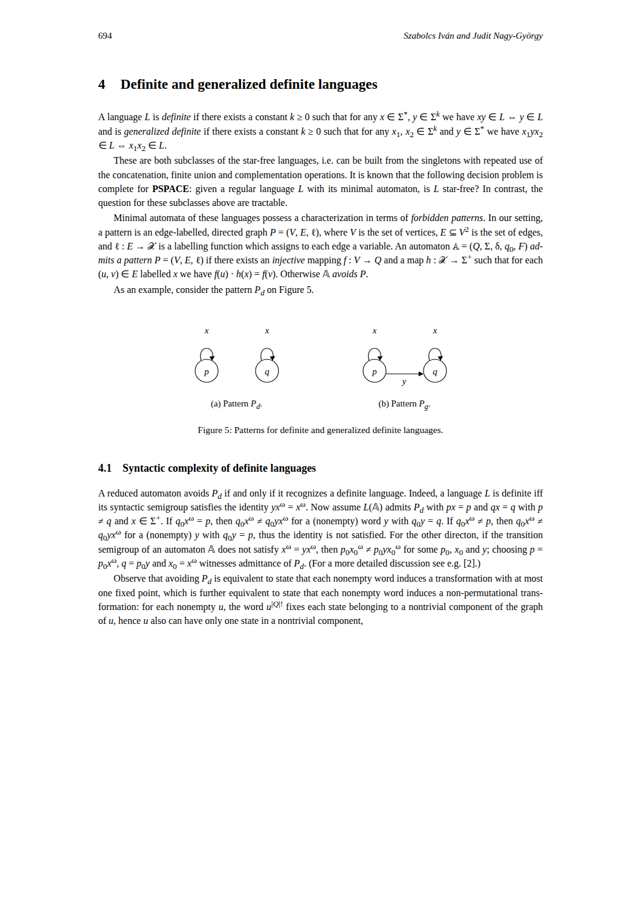694 Szabolcs Iván and Judit Nagy-György
4 Definite and generalized definite languages
A language L is definite if there exists a constant k ≥ 0 such that for any x ∈ Σ*, y ∈ Σk we have xy ∈ L ⇔ y ∈ L and is generalized definite if there exists a constant k ≥ 0 such that for any x1, x2 ∈ Σk and y ∈ Σ* we have x1yx2 ∈ L ⇔ x1x2 ∈ L.
These are both subclasses of the star-free languages, i.e. can be built from the singletons with repeated use of the concatenation, finite union and complementation operations. It is known that the following decision problem is complete for PSPACE: given a regular language L with its minimal automaton, is L star-free? In contrast, the question for these subclasses above are tractable.
Minimal automata of these languages possess a characterization in terms of forbidden patterns. In our setting, a pattern is an edge-labelled, directed graph P = (V, E, ℓ), where V is the set of vertices, E ⊆ V2 is the set of edges, and ℓ : E → 𝒳 is a labelling function which assigns to each edge a variable. An automaton 𝔸 = (Q, Σ, δ, q0, F) admits a pattern P = (V, E, ℓ) if there exists an injective mapping f : V → Q and a map h : 𝒳 → Σ+ such that for each (u, v) ∈ E labelled x we have f(u) · h(x) = f(v). Otherwise 𝔸 avoids P.
As an example, consider the pattern Pd on Figure 5.
p x q x
(a) Pattern Pd.
p x q x y
(b) Pattern Pg.
Figure 5: Patterns for definite and generalized definite languages.
4.1 Syntactic complexity of definite languages
A reduced automaton avoids Pd if and only if it recognizes a definite language. Indeed, a language L is definite iff its syntactic semigroup satisfies the identity yxω = xω. Now assume L(𝔸) admits Pd with px = p and qx = q with p ≠ q and x ∈ Σ+. If q0xω = p, then q0xω ≠ q0yxω for a (nonempty) word y with q0y = q. If q0xω ≠ p, then q0xω ≠ q0yxω for a (nonempty) y with q0y = p, thus the identity is not satisfied. For the other directon, if the transition semigroup of an automaton 𝔸 does not satisfy xω = yxω, then p0x0ω ≠ p0yx0ω for some p0, x0 and y; choosing p = p0xω, q = p0y and x0 = xω witnesses admittance of Pd. (For a more detailed discussion see e.g. [2].)
Observe that avoiding Pd is equivalent to state that each nonempty word induces a transformation with at most one fixed point, which is further equivalent to state that each nonempty word induces a non-permutational transformation: for each nonempty u, the word u|Q|! fixes each state belonging to a nontrivial component of the graph of u, hence u also can have only one state in a nontrivial component,